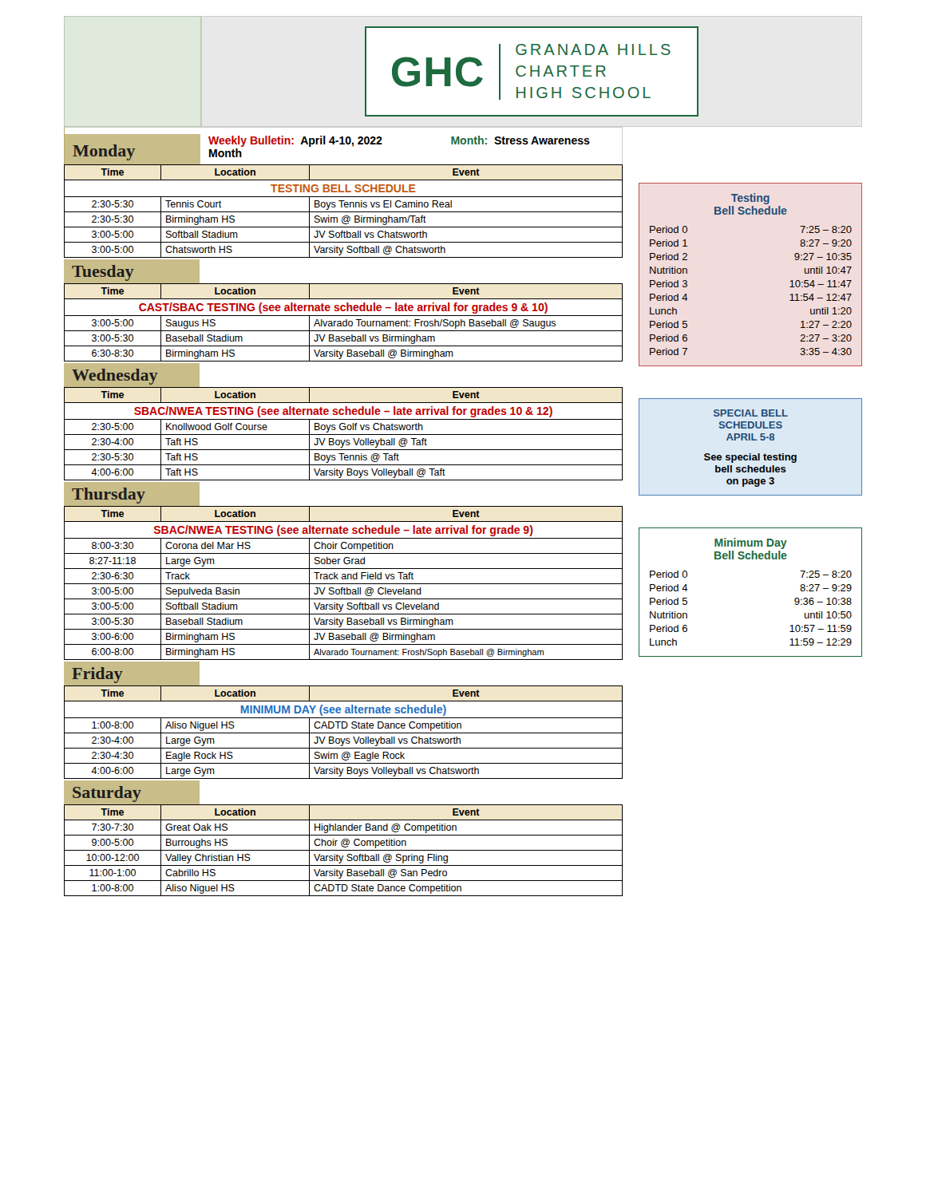GHC
Granada Hills
Charter
High School
Monday
Weekly Bulletin: April 4-10, 2022 Month: Stress Awareness Month
| Time | Location | Event |
| --- | --- | --- |
| TESTING BELL SCHEDULE |
| 2:30-5:30 | Tennis Court | Boys Tennis vs El Camino Real |
| 2:30-5:30 | Birmingham HS | Swim @ Birmingham/Taft |
| 3:00-5:00 | Softball Stadium | JV Softball vs Chatsworth |
| 3:00-5:00 | Chatsworth HS | Varsity Softball @ Chatsworth |
Tuesday
| Time | Location | Event |
| --- | --- | --- |
| CAST/SBAC TESTING (see alternate schedule – late arrival for grades 9 & 10) |
| 3:00-5:00 | Saugus HS | Alvarado Tournament: Frosh/Soph Baseball @ Saugus |
| 3:00-5:30 | Baseball Stadium | JV Baseball vs Birmingham |
| 6:30-8:30 | Birmingham HS | Varsity Baseball @ Birmingham |
Wednesday
| Time | Location | Event |
| --- | --- | --- |
| SBAC/NWEA TESTING (see alternate schedule – late arrival for grades 10 & 12) |
| 2:30-5:00 | Knollwood Golf Course | Boys Golf vs Chatsworth |
| 2:30-4:00 | Taft HS | JV Boys Volleyball @ Taft |
| 2:30-5:30 | Taft HS | Boys Tennis @ Taft |
| 4:00-6:00 | Taft HS | Varsity Boys Volleyball @ Taft |
Thursday
| Time | Location | Event |
| --- | --- | --- |
| SBAC/NWEA TESTING (see alternate schedule – late arrival for grade 9) |
| 8:00-3:30 | Corona del Mar HS | Choir Competition |
| 8:27-11:18 | Large Gym | Sober Grad |
| 2:30-6:30 | Track | Track and Field vs Taft |
| 3:00-5:00 | Sepulveda Basin | JV Softball @ Cleveland |
| 3:00-5:00 | Softball Stadium | Varsity Softball vs Cleveland |
| 3:00-5:30 | Baseball Stadium | Varsity Baseball vs Birmingham |
| 3:00-6:00 | Birmingham HS | JV Baseball @ Birmingham |
| 6:00-8:00 | Birmingham HS | Alvarado Tournament: Frosh/Soph Baseball @ Birmingham |
Friday
| Time | Location | Event |
| --- | --- | --- |
| MINIMUM DAY (see alternate schedule) |
| 1:00-8:00 | Aliso Niguel HS | CADTD State Dance Competition |
| 2:30-4:00 | Large Gym | JV Boys Volleyball vs Chatsworth |
| 2:30-4:30 | Eagle Rock HS | Swim @ Eagle Rock |
| 4:00-6:00 | Large Gym | Varsity Boys Volleyball vs Chatsworth |
Saturday
| Time | Location | Event |
| --- | --- | --- |
| 7:30-7:30 | Great Oak HS | Highlander Band @ Competition |
| 9:00-5:00 | Burroughs HS | Choir @ Competition |
| 10:00-12:00 | Valley Christian HS | Varsity Softball @ Spring Fling |
| 11:00-1:00 | Cabrillo HS | Varsity Baseball @ San Pedro |
| 1:00-8:00 | Aliso Niguel HS | CADTD State Dance Competition |
Testing
Bell Schedule
Period 07:25 – 8:20 Period 18:27 – 9:20 Period 29:27 – 10:35 Nutrition until 10:47 Period 310:54 – 11:47 Period 411:54 – 12:47 Lunch until 1:20 Period 51:27 – 2:20 Period 62:27 – 3:20 Period 73:35 – 4:30
SPECIAL BELL
SCHEDULES
APRIL 5-8
See special testing
bell schedules
on page 3
Minimum Day
Bell Schedule
Period 07:25 – 8:20 Period 48:27 – 9:29 Period 59:36 – 10:38 Nutrition until 10:50 Period 610:57 – 11:59 Lunch 11:59 – 12:29